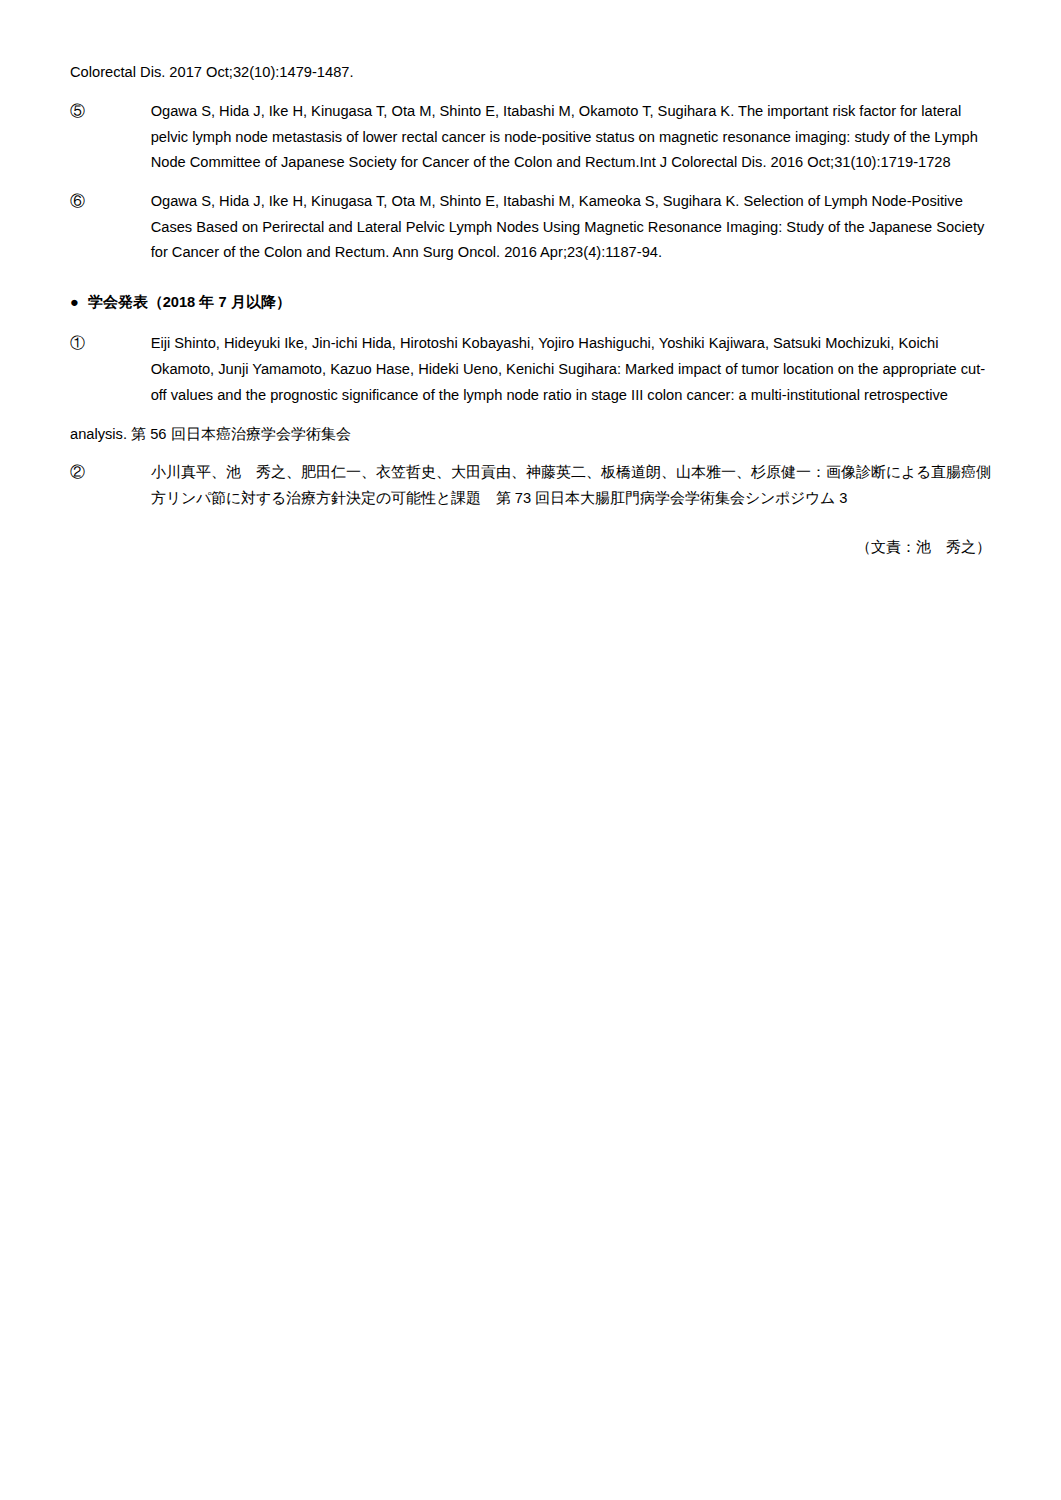Colorectal Dis. 2017 Oct;32(10):1479-1487.
⑤ Ogawa S, Hida J, Ike H, Kinugasa T, Ota M, Shinto E, Itabashi M, Okamoto T, Sugihara K. The important risk factor for lateral pelvic lymph node metastasis of lower rectal cancer is node-positive status on magnetic resonance imaging: study of the Lymph Node Committee of Japanese Society for Cancer of the Colon and Rectum.Int J Colorectal Dis. 2016 Oct;31(10):1719-1728
⑥ Ogawa S, Hida J, Ike H, Kinugasa T, Ota M, Shinto E, Itabashi M, Kameoka S, Sugihara K. Selection of Lymph Node-Positive Cases Based on Perirectal and Lateral Pelvic Lymph Nodes Using Magnetic Resonance Imaging: Study of the Japanese Society for Cancer of the Colon and Rectum. Ann Surg Oncol. 2016 Apr;23(4):1187-94.
●学会発表（2018 年 7 月以降）
① Eiji Shinto, Hideyuki Ike, Jin-ichi Hida, Hirotoshi Kobayashi, Yojiro Hashiguchi, Yoshiki Kajiwara, Satsuki Mochizuki, Koichi Okamoto, Junji Yamamoto, Kazuo Hase, Hideki Ueno, Kenichi Sugihara: Marked impact of tumor location on the appropriate cut-off values and the prognostic significance of the lymph node ratio in stage III colon cancer: a multi-institutional retrospective
analysis. 第 56 回日本癌治療学会学術集会
② 小川真平、池　秀之、肥田仁一、衣笠哲史、大田貢由、神藤英二、板橋道朗、山本雅一、杉原健一：画像診断による直腸癌側方リンパ節に対する治療方針決定の可能性と課題　第 73 回日本大腸肛門病学会学術集会シンポジウム 3
（文責：池　秀之）